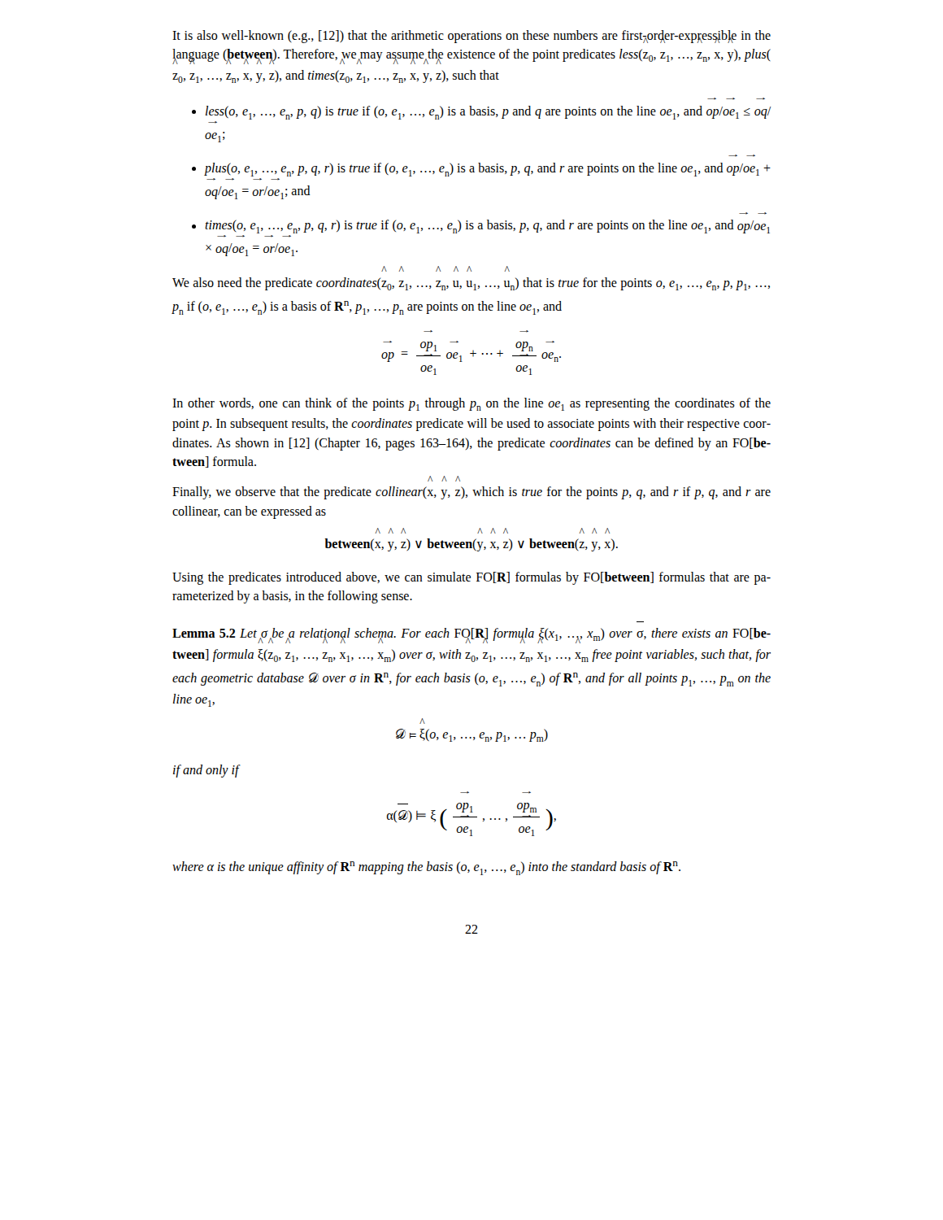It is also well-known (e.g., [12]) that the arithmetic operations on these numbers are first-order-expressible in the language (between). Therefore, we may assume the existence of the point predicates less(z0, z1, …, zn, x, y), plus(z0, z1, …, zn, x, y, z), and times(z0, z1, …, zn, x, y, z), such that
less(o, e1, …, en, p, q) is true if (o, e1, …, en) is a basis, p and q are points on the line oe1, and op/oe1 ≤ oq/oe1;
plus(o, e1, …, en, p, q, r) is true if (o, e1, …, en) is a basis, p, q, and r are points on the line oe1, and op/oe1 + oq/oe1 = or/oe1; and
times(o, e1, …, en, p, q, r) is true if (o, e1, …, en) is a basis, p, q, and r are points on the line oe1, and op/oe1 × oq/oe1 = or/oe1.
We also need the predicate coordinates(z0, z1, …, zn, u, u1, …, un) that is true for the points o, e1, …, en, p, p1, …, pn if (o, e1, …, en) is a basis of Rn, p1, …, pn are points on the line oe1, and
op = op1 oe1 oe1 + ⋯ + opn oe1 oen.
In other words, one can think of the points p1 through pn on the line oe1 as representing the coordinates of the point p. In subsequent results, the coordinates predicate will be used to associate points with their respective coordinates. As shown in [12] (Chapter 16, pages 163–164), the predicate coordinates can be defined by an FO[between] formula.
Finally, we observe that the predicate collinear(x, y, z), which is true for the points p, q, and r if p, q, and r are collinear, can be expressed as
between(x, y, z) ∨ between(y, x, z) ∨ between(z, y, x).
Using the predicates introduced above, we can simulate FO[R] formulas by FO[between] formulas that are parameterized by a basis, in the following sense.
Lemma 5.2 Let σ be a relational schema. For each FO[R] formula ξ(x1, …, xm) over σ, there exists an FO[between] formula ξ(z0, z1, …, zn, x1, …, xm) over σ, with z0, z1, …, zn, x1, …, xm free point variables, such that, for each geometric database 𝒟 over σ in Rn, for each basis (o, e1, …, en) of Rn, and for all points p1, …, pm on the line oe1,
𝒟 ⊨ ξ(o, e1, …, en, p1, … pm)
if and only if
α(𝒟) ⊨ ξ ( op1 oe1 , … , opm oe1 ),
where α is the unique affinity of Rn mapping the basis (o, e1, …, en) into the standard basis of Rn.
22